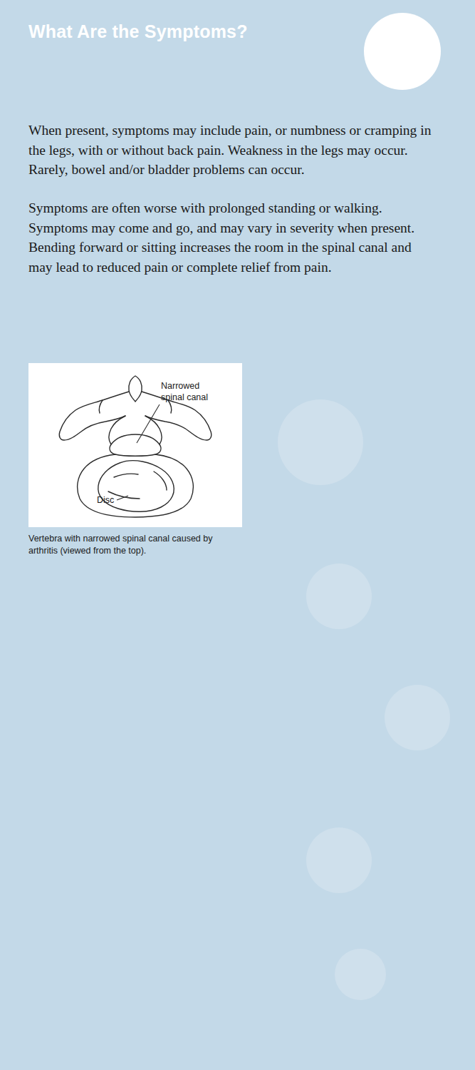What Are the Symptoms?
When present, symptoms may include pain, or numbness or cramping in the legs, with or without back pain. Weakness in the legs may occur. Rarely, bowel and/or bladder problems can occur.
Symptoms are often worse with prolonged standing or walking. Symptoms may come and go, and may vary in severity when present. Bending forward or sitting increases the room in the spinal canal and may lead to reduced pain or complete relief from pain.
Narrowed spinal canal Disc
Vertebra with narrowed spinal canal caused by arthritis (viewed from the top).